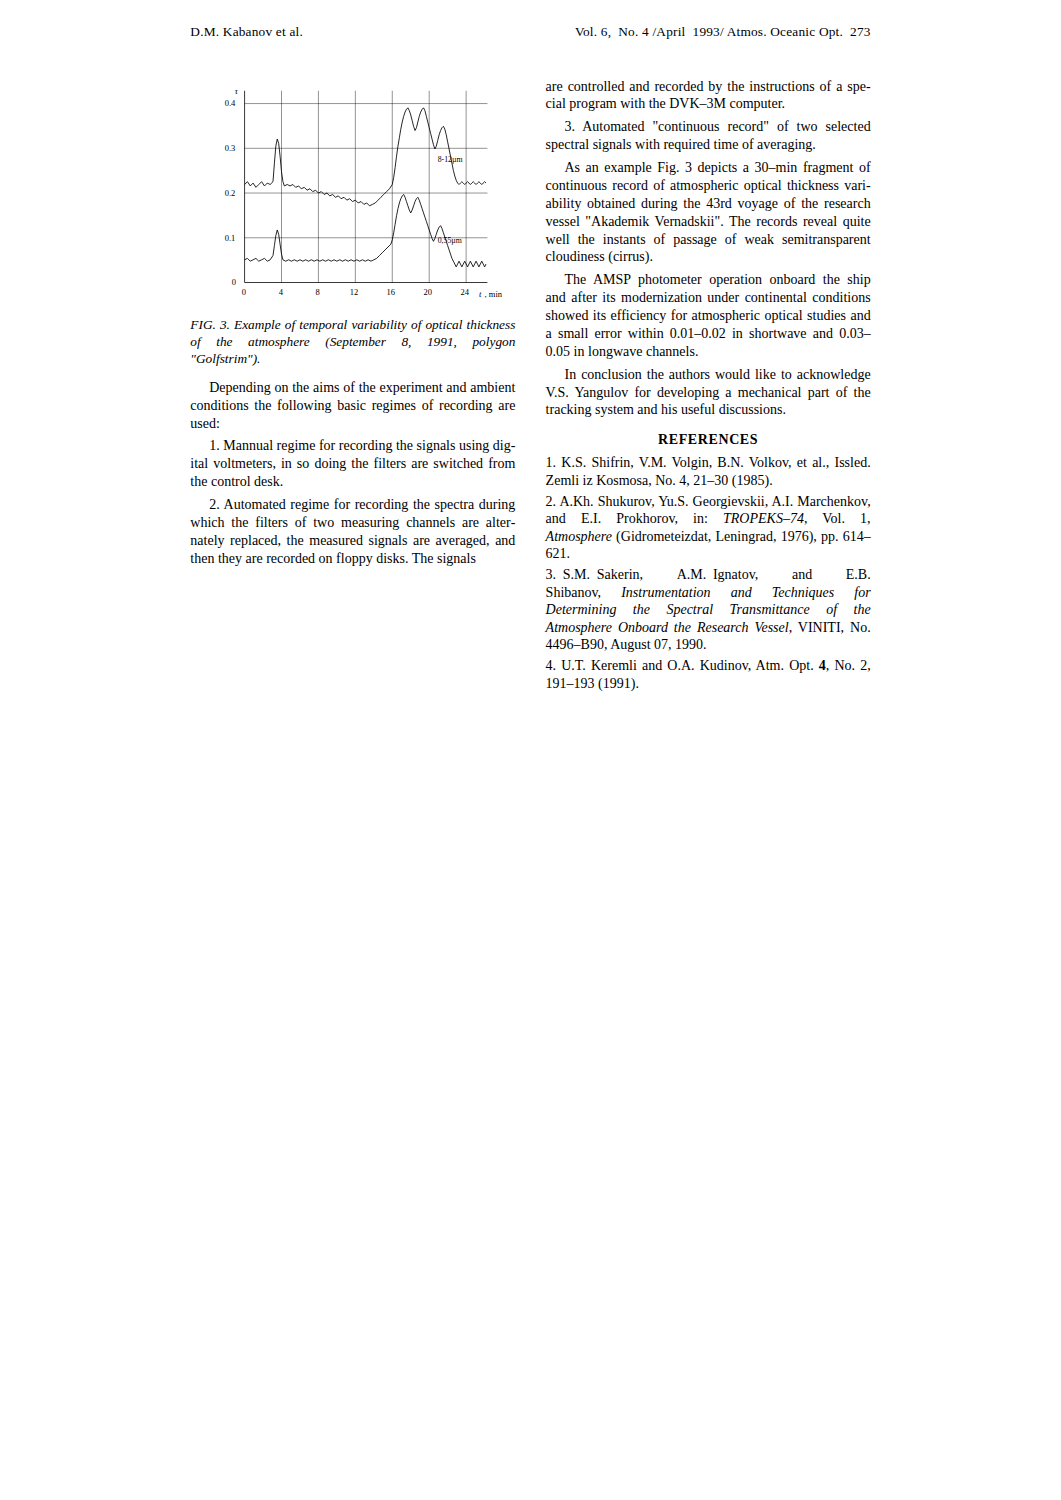D.M. Kabanov et al.
Vol. 6, No. 4 /April 1993/ Atmos. Oceanic Opt. 273
0.4 0.3 0.2 0.1 0 τ 0 4 8 12 16 20 24 t , min 8-12µm 0,55µm
FIG. 3. Example of temporal variability of optical thickness of the atmosphere (September 8, 1991, polygon "Golfstrim").
Depending on the aims of the experiment and ambient conditions the following basic regimes of recording are used:
1. Mannual regime for recording the signals using digital voltmeters, in so doing the filters are switched from the control desk.
2. Automated regime for recording the spectra during which the filters of two measuring channels are alternately replaced, the measured signals are averaged, and then they are recorded on floppy disks. The signals
are controlled and recorded by the instructions of a special program with the DVK–3M computer.
3. Automated "continuous record" of two selected spectral signals with required time of averaging.
As an example Fig. 3 depicts a 30–min fragment of continuous record of atmospheric optical thickness variability obtained during the 43rd voyage of the research vessel "Akademik Vernadskii". The records reveal quite well the instants of passage of weak semitransparent cloudiness (cirrus).
The AMSP photometer operation onboard the ship and after its modernization under continental conditions showed its efficiency for atmospheric optical studies and a small error within 0.01–0.02 in shortwave and 0.03–0.05 in longwave channels.
In conclusion the authors would like to acknowledge V.S. Yangulov for developing a mechanical part of the tracking system and his useful discussions.
References
1. K.S. Shifrin, V.M. Volgin, B.N. Volkov, et al., Issled. Zemli iz Kosmosa, No. 4, 21–30 (1985).
2. A.Kh. Shukurov, Yu.S. Georgievskii, A.I. Marchenkov, and E.I. Prokhorov, in: TROPEKS–74, Vol. 1, Atmosphere (Gidrometeizdat, Leningrad, 1976), pp. 614–621.
3. S.M. Sakerin, A.M. Ignatov, and E.B. Shibanov, Instrumentation and Techniques for Determining the Spectral Transmittance of the Atmosphere Onboard the Research Vessel, VINITI, No. 4496–B90, August 07, 1990.
4. U.T. Keremli and O.A. Kudinov, Atm. Opt. 4, No. 2, 191–193 (1991).